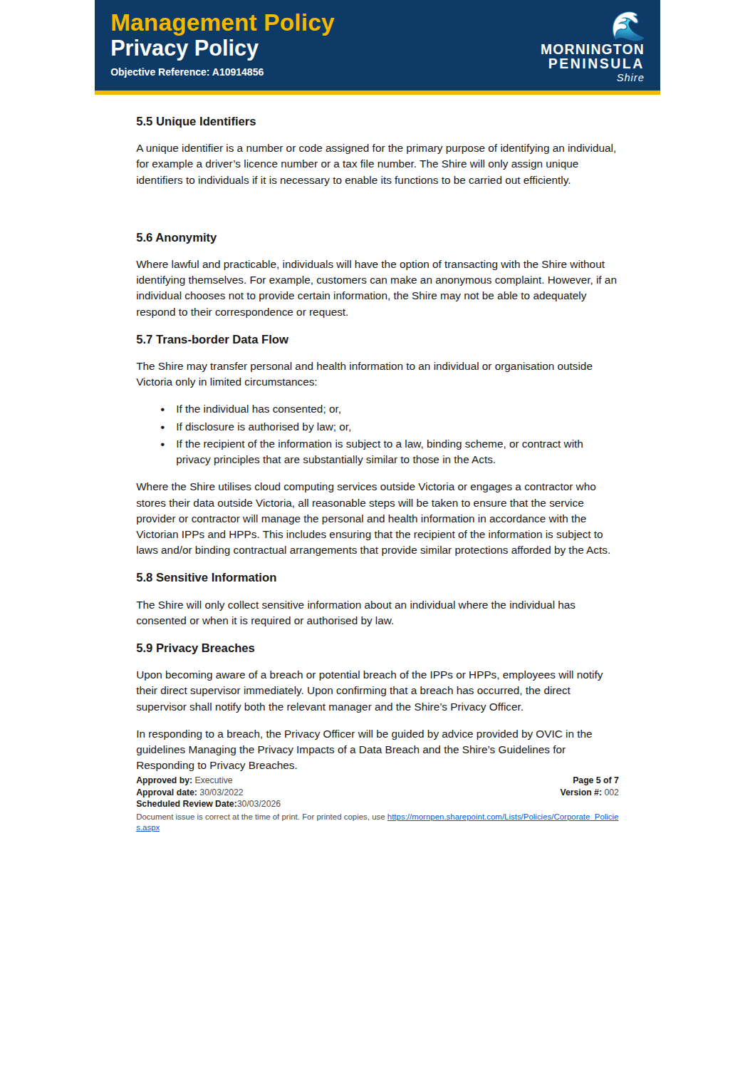Management Policy
Privacy Policy
Objective Reference: A10914856
🌊
MORNINGTON
PENINSULA
Shire
5.5 Unique Identifiers
A unique identifier is a number or code assigned for the primary purpose of identifying an individual, for example a driver’s licence number or a tax file number. The Shire will only assign unique identifiers to individuals if it is necessary to enable its functions to be carried out efficiently.
5.6 Anonymity
Where lawful and practicable, individuals will have the option of transacting with the Shire without identifying themselves. For example, customers can make an anonymous complaint. However, if an individual chooses not to provide certain information, the Shire may not be able to adequately respond to their correspondence or request.
5.7 Trans-border Data Flow
The Shire may transfer personal and health information to an individual or organisation outside Victoria only in limited circumstances:
If the individual has consented; or,
If disclosure is authorised by law; or,
If the recipient of the information is subject to a law, binding scheme, or contract with privacy principles that are substantially similar to those in the Acts.
Where the Shire utilises cloud computing services outside Victoria or engages a contractor who stores their data outside Victoria, all reasonable steps will be taken to ensure that the service provider or contractor will manage the personal and health information in accordance with the Victorian IPPs and HPPs. This includes ensuring that the recipient of the information is subject to laws and/or binding contractual arrangements that provide similar protections afforded by the Acts.
5.8 Sensitive Information
The Shire will only collect sensitive information about an individual where the individual has consented or when it is required or authorised by law.
5.9 Privacy Breaches
Upon becoming aware of a breach or potential breach of the IPPs or HPPs, employees will notify their direct supervisor immediately. Upon confirming that a breach has occurred, the direct supervisor shall notify both the relevant manager and the Shire’s Privacy Officer.
In responding to a breach, the Privacy Officer will be guided by advice provided by OVIC in the guidelines Managing the Privacy Impacts of a Data Breach and the Shire’s Guidelines for Responding to Privacy Breaches.
Approved by: Executive
Approval date: 30/03/2022
Scheduled Review Date: 30/03/2026
Page 5 of 7
Version #: 002
Document issue is correct at the time of print. For printed copies, use https://mornpen.sharepoint.com/Lists/Policies/Corporate_Policies.aspx